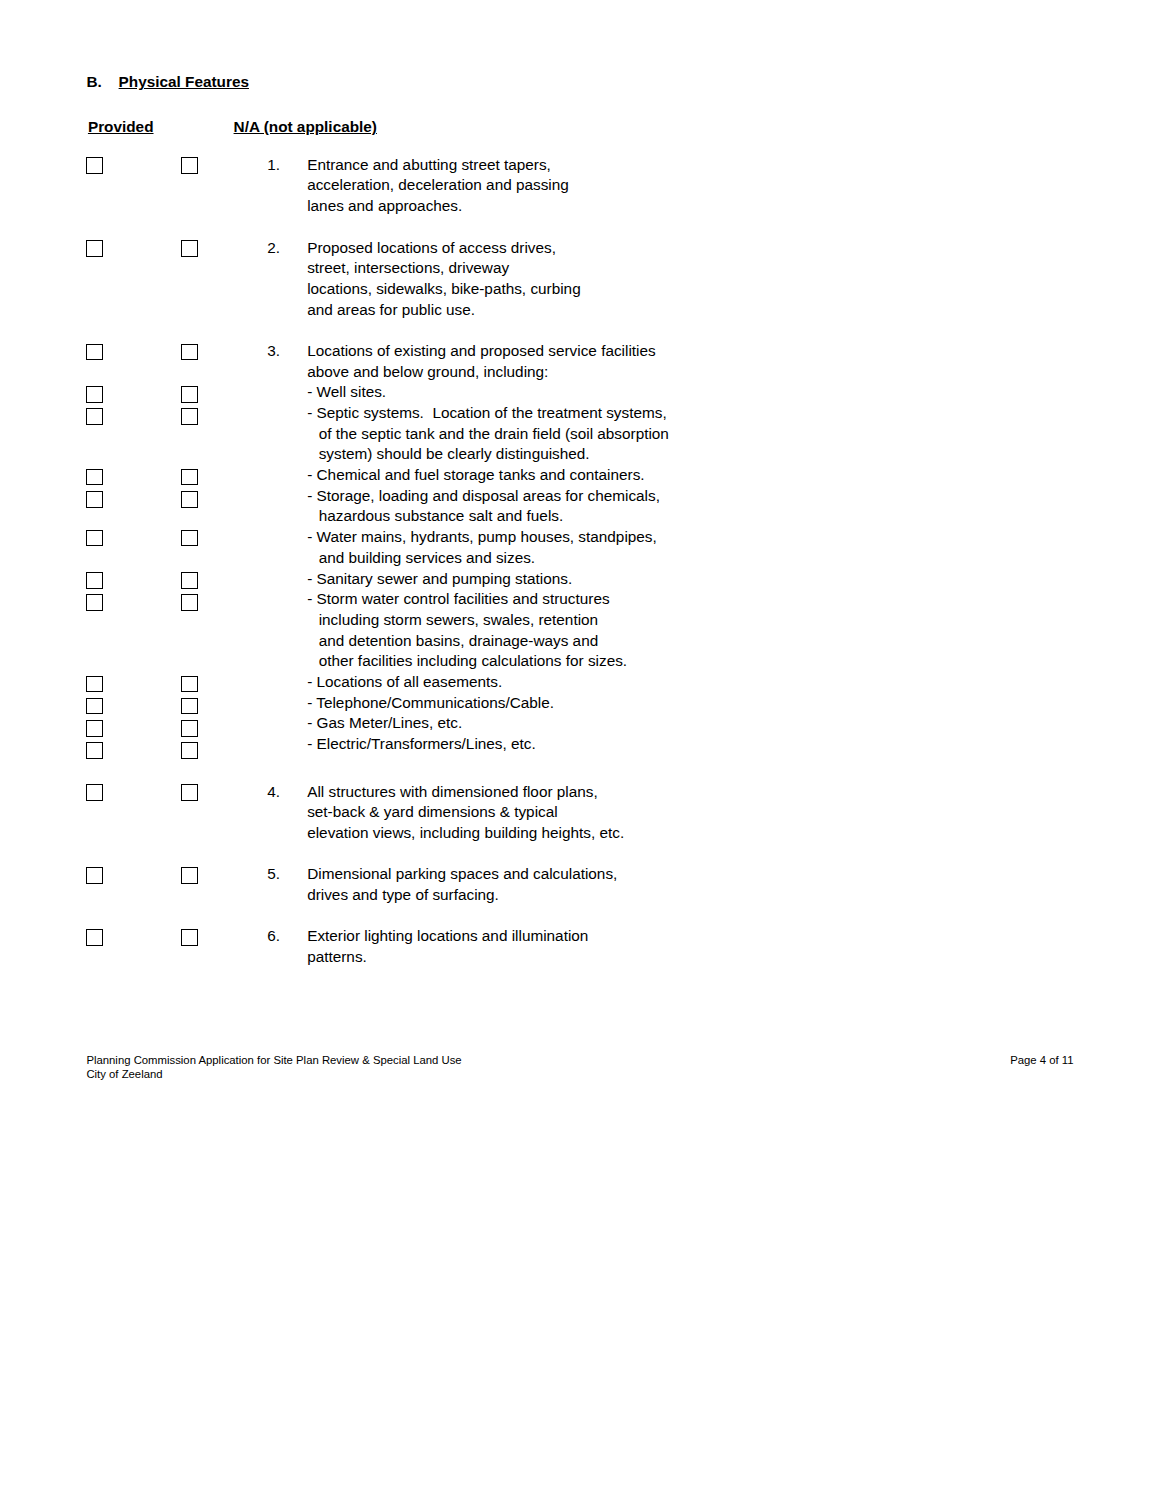B. Physical Features
Provided N/A (not applicable)
| | | 1. | Entrance and abutting street tapers, acceleration, deceleration and passing lanes and approaches. |
| | | 2. | Proposed locations of access drives, street, intersections, driveway locations, sidewalks, bike-paths, curbing and areas for public use. |
| | | 3. | Locations of existing and proposed service facilities above and below ground, including: |
| | | | - Well sites. - Septic systems. Location of the treatment systems, of the septic tank and the drain field (soil absorption system) should be clearly distinguished. |
| | | | - Chemical and fuel storage tanks and containers. - Storage, loading and disposal areas for chemicals, hazardous substance salt and fuels. |
| | | | - Water mains, hydrants, pump houses, standpipes, and building services and sizes. |
| | | | - Sanitary sewer and pumping stations. - Storm water control facilities and structures including storm sewers, swales, retention and detention basins, drainage-ways and other facilities including calculations for sizes. |
| | | | - Locations of all easements. - Telephone/Communications/Cable. - Gas Meter/Lines, etc. - Electric/Transformers/Lines, etc. |
| | | 4. | All structures with dimensioned floor plans, set-back & yard dimensions & typical elevation views, including building heights, etc. |
| | | 5. | Dimensional parking spaces and calculations, drives and type of surfacing. |
| | | 6. | Exterior lighting locations and illumination patterns. |
Planning Commission Application for Site Plan Review & Special Land Use
City of Zeeland
Page 4 of 11